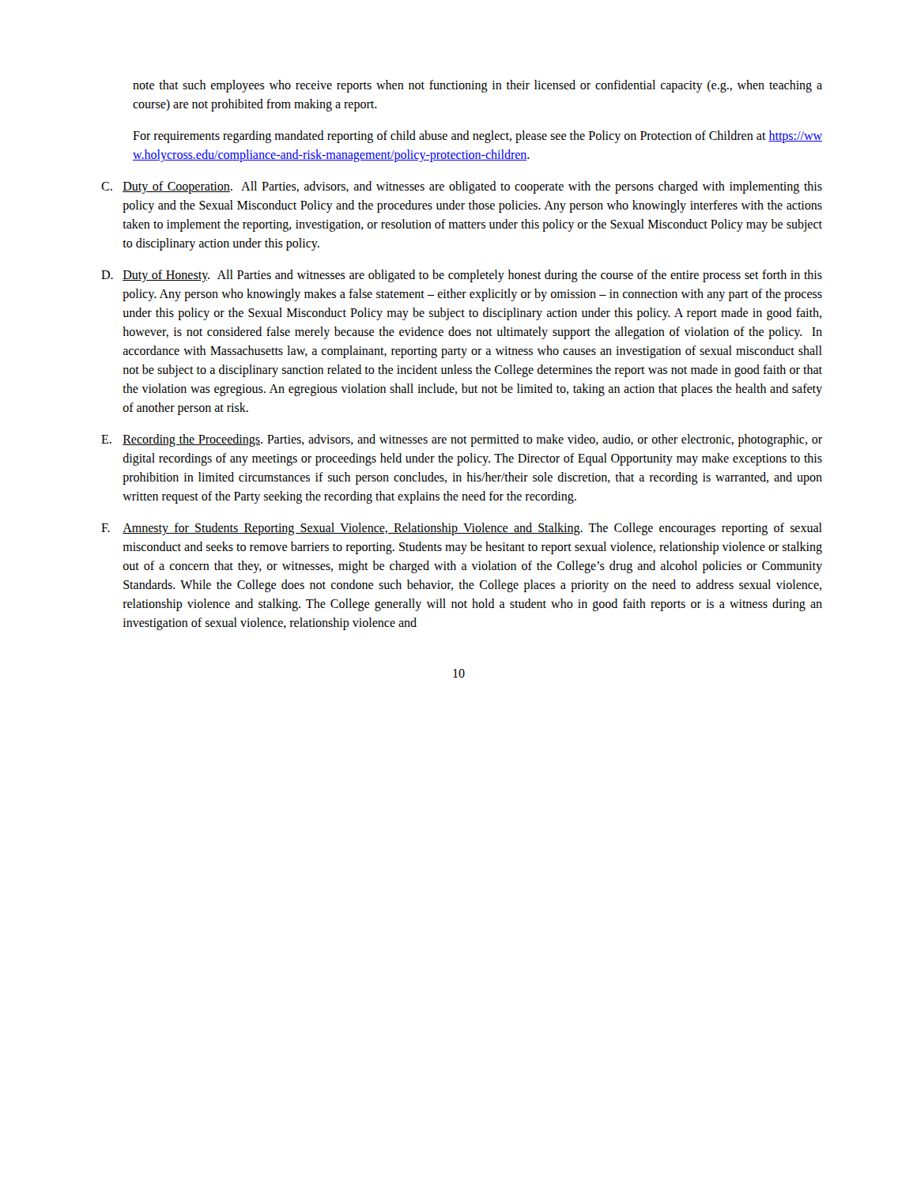note that such employees who receive reports when not functioning in their licensed or confidential capacity (e.g., when teaching a course) are not prohibited from making a report.
For requirements regarding mandated reporting of child abuse and neglect, please see the Policy on Protection of Children at https://www.holycross.edu/compliance-and-risk-management/policy-protection-children.
C. Duty of Cooperation. All Parties, advisors, and witnesses are obligated to cooperate with the persons charged with implementing this policy and the Sexual Misconduct Policy and the procedures under those policies. Any person who knowingly interferes with the actions taken to implement the reporting, investigation, or resolution of matters under this policy or the Sexual Misconduct Policy may be subject to disciplinary action under this policy.
D. Duty of Honesty. All Parties and witnesses are obligated to be completely honest during the course of the entire process set forth in this policy. Any person who knowingly makes a false statement – either explicitly or by omission – in connection with any part of the process under this policy or the Sexual Misconduct Policy may be subject to disciplinary action under this policy. A report made in good faith, however, is not considered false merely because the evidence does not ultimately support the allegation of violation of the policy. In accordance with Massachusetts law, a complainant, reporting party or a witness who causes an investigation of sexual misconduct shall not be subject to a disciplinary sanction related to the incident unless the College determines the report was not made in good faith or that the violation was egregious. An egregious violation shall include, but not be limited to, taking an action that places the health and safety of another person at risk.
E. Recording the Proceedings. Parties, advisors, and witnesses are not permitted to make video, audio, or other electronic, photographic, or digital recordings of any meetings or proceedings held under the policy. The Director of Equal Opportunity may make exceptions to this prohibition in limited circumstances if such person concludes, in his/her/their sole discretion, that a recording is warranted, and upon written request of the Party seeking the recording that explains the need for the recording.
F. Amnesty for Students Reporting Sexual Violence, Relationship Violence and Stalking. The College encourages reporting of sexual misconduct and seeks to remove barriers to reporting. Students may be hesitant to report sexual violence, relationship violence or stalking out of a concern that they, or witnesses, might be charged with a violation of the College’s drug and alcohol policies or Community Standards. While the College does not condone such behavior, the College places a priority on the need to address sexual violence, relationship violence and stalking. The College generally will not hold a student who in good faith reports or is a witness during an investigation of sexual violence, relationship violence and
10